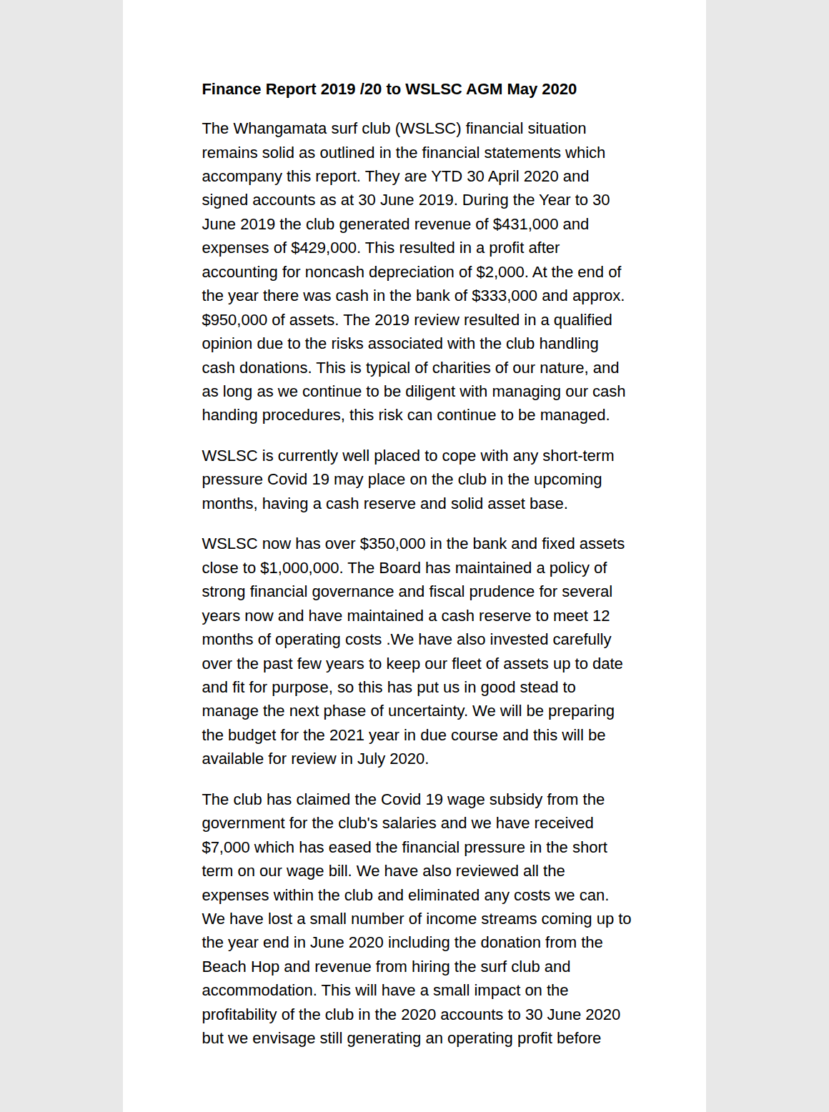Finance Report 2019 /20 to WSLSC AGM May 2020
The Whangamata surf club (WSLSC) financial situation remains solid as outlined in the financial statements which accompany this report. They are YTD 30 April 2020 and signed accounts as at 30 June 2019. During the Year to 30 June 2019 the club generated revenue of $431,000 and expenses of $429,000. This resulted in a profit after accounting for noncash depreciation of $2,000. At the end of the year there was cash in the bank of $333,000 and approx. $950,000 of assets. The 2019 review resulted in a qualified opinion due to the risks associated with the club handling cash donations. This is typical of charities of our nature, and as long as we continue to be diligent with managing our cash handing procedures, this risk can continue to be managed.
WSLSC is currently well placed to cope with any short-term pressure Covid 19 may place on the club in the upcoming months, having a cash reserve and solid asset base.
WSLSC now has over $350,000 in the bank and fixed assets close to $1,000,000. The Board has maintained a policy of strong financial governance and fiscal prudence for several years now and have maintained a cash reserve to meet 12 months of operating costs .We have also invested carefully over the past few years to keep our fleet of assets up to date and fit for purpose, so this has put us in good stead to manage the next phase of uncertainty. We will be preparing the budget for the 2021 year in due course and this will be available for review in July 2020.
The club has claimed the Covid 19 wage subsidy from the government for the club's salaries and we have received $7,000 which has eased the financial pressure in the short term on our wage bill. We have also reviewed all the expenses within the club and eliminated any costs we can. We have lost a small number of income streams coming up to the year end in June 2020 including the donation from the Beach Hop and revenue from hiring the surf club and accommodation. This will have a small impact on the profitability of the club in the 2020 accounts to 30 June 2020 but we envisage still generating an operating profit before